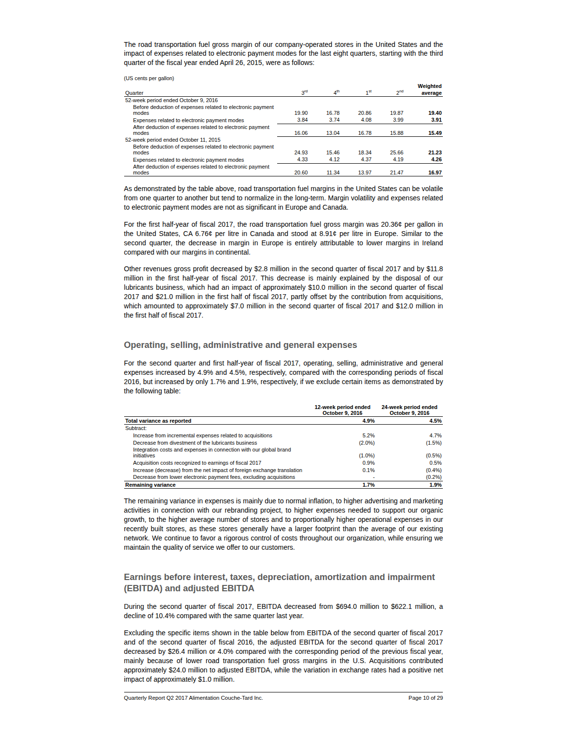The road transportation fuel gross margin of our company-operated stores in the United States and the impact of expenses related to electronic payment modes for the last eight quarters, starting with the third quarter of the fiscal year ended April 26, 2015, were as follows:
(US cents per gallon)
| | | | | | Weighted |
| Quarter | 3 rd | 4 th | 1 st | 2 nd | average |
| 52-week period ended October 9, 2016 | | | | | |
| Before deduction of expenses related to electronic payment modes | 19.90 | 16.78 | 20.86 | 19.87 | 19.40 |
| Expenses related to electronic payment modes | 3.84 | 3.74 | 4.08 | 3.99 | 3.91 |
| After deduction of expenses related to electronic payment modes | 16.06 | 13.04 | 16.78 | 15.88 | 15.49 |
| 52-week period ended October 11, 2015 | | | | | |
| Before deduction of expenses related to electronic payment modes | 24.93 | 15.46 | 18.34 | 25.66 | 21.23 |
| Expenses related to electronic payment modes | 4.33 | 4.12 | 4.37 | 4.19 | 4.26 |
| After deduction of expenses related to electronic payment modes | 20.60 | 11.34 | 13.97 | 21.47 | 16.97 |
As demonstrated by the table above, road transportation fuel margins in the United States can be volatile from one quarter to another but tend to normalize in the long-term. Margin volatility and expenses related to electronic payment modes are not as significant in Europe and Canada.
For the first half-year of fiscal 2017, the road transportation fuel gross margin was 20.36¢ per gallon in the United States, CA 6.76¢ per litre in Canada and stood at 8.91¢ per litre in Europe. Similar to the second quarter, the decrease in margin in Europe is entirely attributable to lower margins in Ireland compared with our margins in continental.
Other revenues gross profit decreased by $2.8 million in the second quarter of fiscal 2017 and by $11.8 million in the first half-year of fiscal 2017. This decrease is mainly explained by the disposal of our lubricants business, which had an impact of approximately $10.0 million in the second quarter of fiscal 2017 and $21.0 million in the first half of fiscal 2017, partly offset by the contribution from acquisitions, which amounted to approximately $7.0 million in the second quarter of fiscal 2017 and $12.0 million in the first half of fiscal 2017.
Operating, selling, administrative and general expenses
For the second quarter and first half-year of fiscal 2017, operating, selling, administrative and general expenses increased by 4.9% and 4.5%, respectively, compared with the corresponding periods of fiscal 2016, but increased by only 1.7% and 1.9%, respectively, if we exclude certain items as demonstrated by the following table:
| | 12-week period ended October 9, 2016 | 24-week period ended October 9, 2016 |
| Total variance as reported | 4.9% | 4.5% |
| Subtract: | | |
| Increase from incremental expenses related to acquisitions | 5.2% | 4.7% |
| Decrease from divestment of the lubricants business | (2.0%) | (1.5%) |
| Integration costs and expenses in connection with our global brand initiatives | (1.0%) | (0.5%) |
| Acquisition costs recognized to earnings of fiscal 2017 | 0.9% | 0.5% |
| Increase (decrease) from the net impact of foreign exchange translation | 0.1% | (0.4%) |
| Decrease from lower electronic payment fees, excluding acquisitions | - | (0.2%) |
| Remaining variance | 1.7% | 1.9% |
The remaining variance in expenses is mainly due to normal inflation, to higher advertising and marketing activities in connection with our rebranding project, to higher expenses needed to support our organic growth, to the higher average number of stores and to proportionally higher operational expenses in our recently built stores, as these stores generally have a larger footprint than the average of our existing network. We continue to favor a rigorous control of costs throughout our organization, while ensuring we maintain the quality of service we offer to our customers.
Earnings before interest, taxes, depreciation, amortization and impairment (EBITDA) and adjusted EBITDA
During the second quarter of fiscal 2017, EBITDA decreased from $694.0 million to $622.1 million, a decline of 10.4% compared with the same quarter last year.
Excluding the specific items shown in the table below from EBITDA of the second quarter of fiscal 2017 and of the second quarter of fiscal 2016, the adjusted EBITDA for the second quarter of fiscal 2017 decreased by $26.4 million or 4.0% compared with the corresponding period of the previous fiscal year, mainly because of lower road transportation fuel gross margins in the U.S. Acquisitions contributed approximately $24.0 million to adjusted EBITDA, while the variation in exchange rates had a positive net impact of approximately $1.0 million.
Quarterly Report Q2 2017 Alimentation Couche-Tard Inc. Page 10 of 29